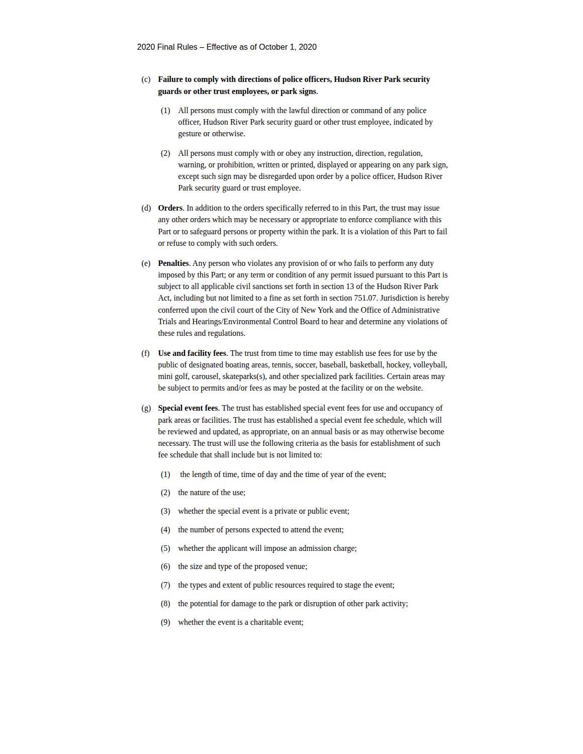2020 Final Rules – Effective as of October 1, 2020
(c) Failure to comply with directions of police officers, Hudson River Park security guards or other trust employees, or park signs.
(1) All persons must comply with the lawful direction or command of any police officer, Hudson River Park security guard or other trust employee, indicated by gesture or otherwise.
(2) All persons must comply with or obey any instruction, direction, regulation, warning, or prohibition, written or printed, displayed or appearing on any park sign, except such sign may be disregarded upon order by a police officer, Hudson River Park security guard or trust employee.
(d) Orders. In addition to the orders specifically referred to in this Part, the trust may issue any other orders which may be necessary or appropriate to enforce compliance with this Part or to safeguard persons or property within the park. It is a violation of this Part to fail or refuse to comply with such orders.
(e) Penalties. Any person who violates any provision of or who fails to perform any duty imposed by this Part; or any term or condition of any permit issued pursuant to this Part is subject to all applicable civil sanctions set forth in section 13 of the Hudson River Park Act, including but not limited to a fine as set forth in section 751.07. Jurisdiction is hereby conferred upon the civil court of the City of New York and the Office of Administrative Trials and Hearings/Environmental Control Board to hear and determine any violations of these rules and regulations.
(f) Use and facility fees. The trust from time to time may establish use fees for use by the public of designated boating areas, tennis, soccer, baseball, basketball, hockey, volleyball, mini golf, carousel, skateparks(s), and other specialized park facilities. Certain areas may be subject to permits and/or fees as may be posted at the facility or on the website.
(g) Special event fees. The trust has established special event fees for use and occupancy of park areas or facilities. The trust has established a special event fee schedule, which will be reviewed and updated, as appropriate, on an annual basis or as may otherwise become necessary. The trust will use the following criteria as the basis for establishment of such fee schedule that shall include but is not limited to:
(1) the length of time, time of day and the time of year of the event;
(2) the nature of the use;
(3) whether the special event is a private or public event;
(4) the number of persons expected to attend the event;
(5) whether the applicant will impose an admission charge;
(6) the size and type of the proposed venue;
(7) the types and extent of public resources required to stage the event;
(8) the potential for damage to the park or disruption of other park activity;
(9) whether the event is a charitable event;